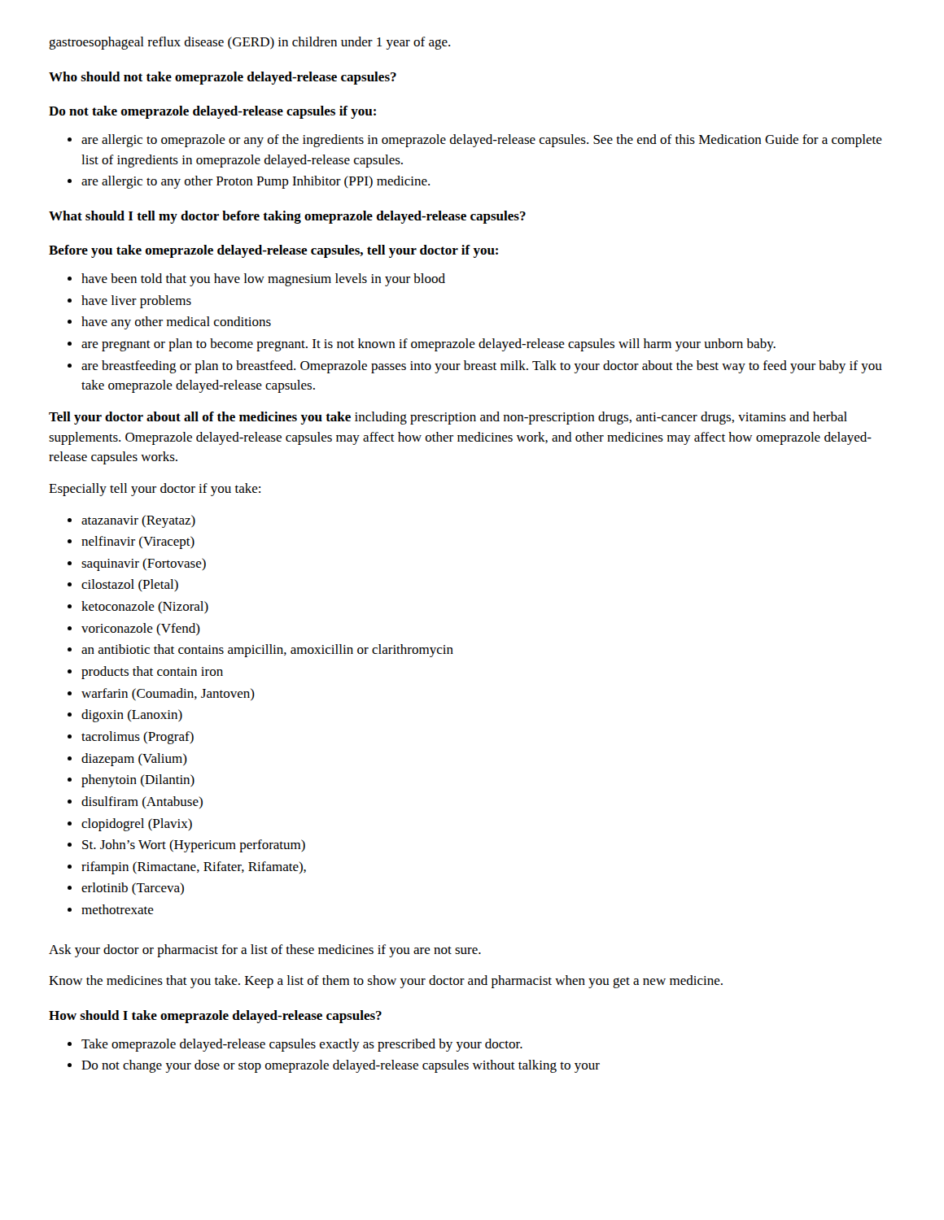gastroesophageal reflux disease (GERD) in children under 1 year of age.
Who should not take omeprazole delayed-release capsules?
Do not take omeprazole delayed-release capsules if you:
are allergic to omeprazole or any of the ingredients in omeprazole delayed-release capsules. See the end of this Medication Guide for a complete list of ingredients in omeprazole delayed-release capsules.
are allergic to any other Proton Pump Inhibitor (PPI) medicine.
What should I tell my doctor before taking omeprazole delayed-release capsules?
Before you take omeprazole delayed-release capsules, tell your doctor if you:
have been told that you have low magnesium levels in your blood
have liver problems
have any other medical conditions
are pregnant or plan to become pregnant. It is not known if omeprazole delayed-release capsules will harm your unborn baby.
are breastfeeding or plan to breastfeed. Omeprazole passes into your breast milk. Talk to your doctor about the best way to feed your baby if you take omeprazole delayed-release capsules.
Tell your doctor about all of the medicines you take including prescription and non-prescription drugs, anti-cancer drugs, vitamins and herbal supplements. Omeprazole delayed-release capsules may affect how other medicines work, and other medicines may affect how omeprazole delayed-release capsules works.
Especially tell your doctor if you take:
atazanavir (Reyataz)
nelfinavir (Viracept)
saquinavir (Fortovase)
cilostazol (Pletal)
ketoconazole (Nizoral)
voriconazole (Vfend)
an antibiotic that contains ampicillin, amoxicillin or clarithromycin
products that contain iron
warfarin (Coumadin, Jantoven)
digoxin (Lanoxin)
tacrolimus (Prograf)
diazepam (Valium)
phenytoin (Dilantin)
disulfiram (Antabuse)
clopidogrel (Plavix)
St. John’s Wort (Hypericum perforatum)
rifampin (Rimactane, Rifater, Rifamate),
erlotinib (Tarceva)
methotrexate
Ask your doctor or pharmacist for a list of these medicines if you are not sure.
Know the medicines that you take. Keep a list of them to show your doctor and pharmacist when you get a new medicine.
How should I take omeprazole delayed-release capsules?
Take omeprazole delayed-release capsules exactly as prescribed by your doctor.
Do not change your dose or stop omeprazole delayed-release capsules without talking to your